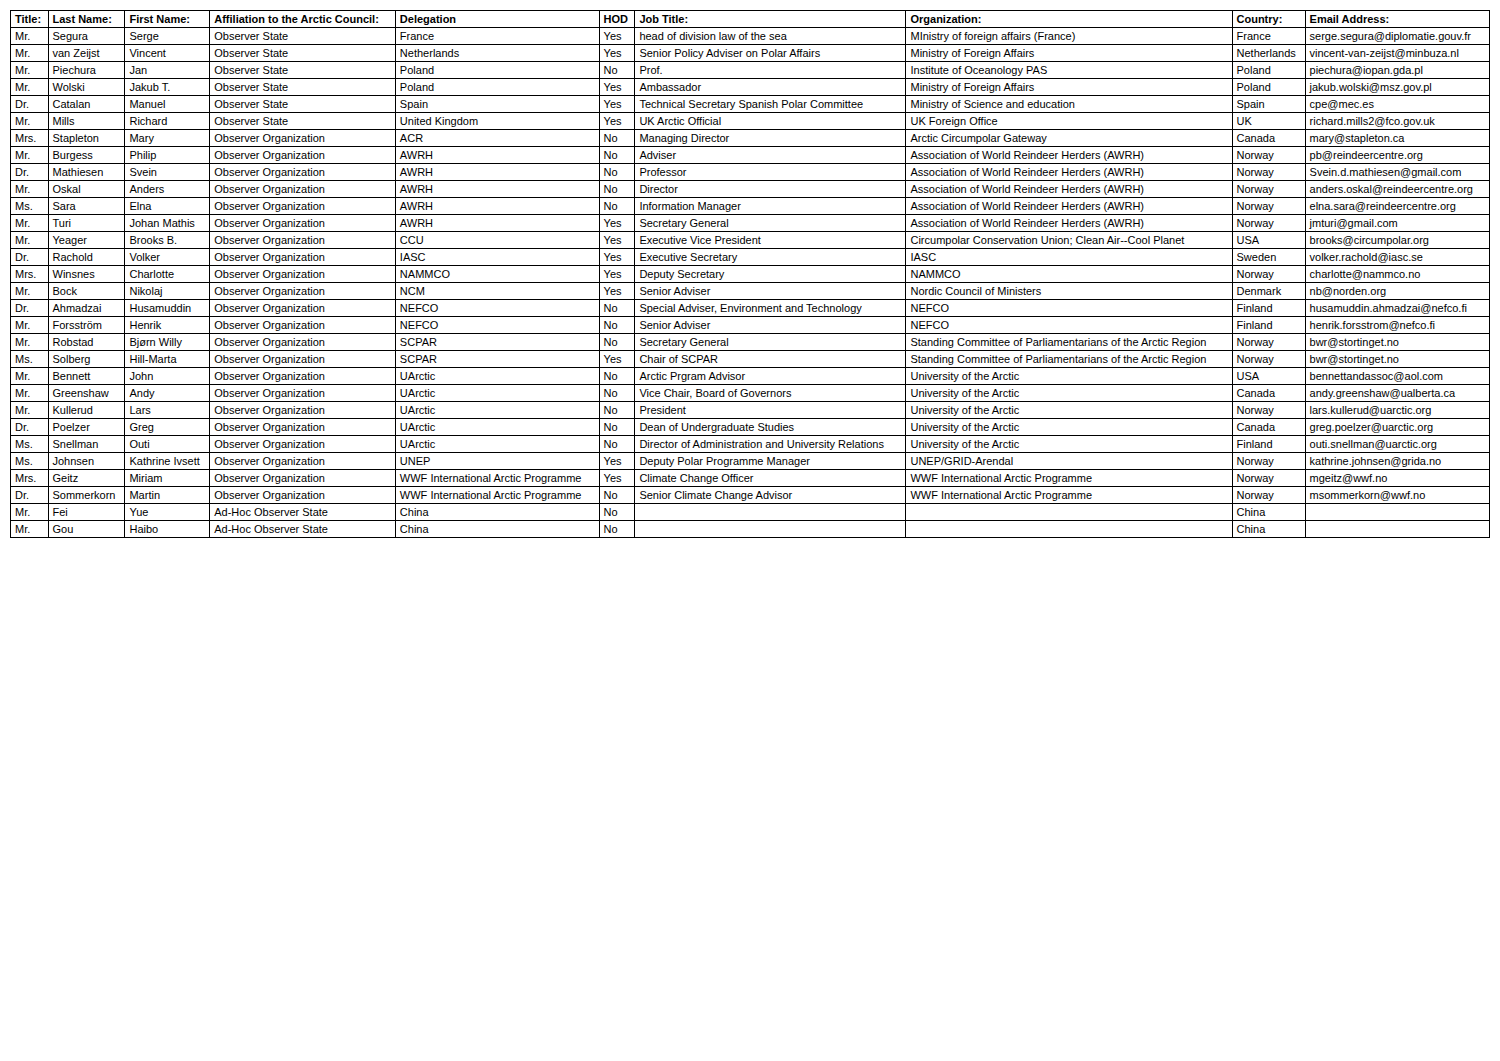| Title: | Last Name: | First Name: | Affiliation to the Arctic Council: | Delegation | HOD | Job Title: | Organization: | Country: | Email Address: |
| --- | --- | --- | --- | --- | --- | --- | --- | --- | --- |
| Mr. | Segura | Serge | Observer State | France | Yes | head of division law of the sea | MInistry of foreign affairs (France) | France | serge.segura@diplomatie.gouv.fr |
| Mr. | van Zeijst | Vincent | Observer State | Netherlands | Yes | Senior Policy Adviser on Polar Affairs | Ministry of Foreign Affairs | Netherlands | vincent-van-zeijst@minbuza.nl |
| Mr. | Piechura | Jan | Observer State | Poland | No | Prof. | Institute of Oceanology PAS | Poland | piechura@iopan.gda.pl |
| Mr. | Wolski | Jakub T. | Observer State | Poland | Yes | Ambassador | Ministry of Foreign Affairs | Poland | jakub.wolski@msz.gov.pl |
| Dr. | Catalan | Manuel | Observer State | Spain | Yes | Technical Secretary Spanish Polar Committee | Ministry of Science and education | Spain | cpe@mec.es |
| Mr. | Mills | Richard | Observer State | United Kingdom | Yes | UK Arctic Official | UK Foreign Office | UK | richard.mills2@fco.gov.uk |
| Mrs. | Stapleton | Mary | Observer Organization | ACR | No | Managing Director | Arctic Circumpolar Gateway | Canada | mary@stapleton.ca |
| Mr. | Burgess | Philip | Observer Organization | AWRH | No | Adviser | Association of World Reindeer Herders (AWRH) | Norway | pb@reindeercentre.org |
| Dr. | Mathiesen | Svein | Observer Organization | AWRH | No | Professor | Association of World Reindeer Herders (AWRH) | Norway | Svein.d.mathiesen@gmail.com |
| Mr. | Oskal | Anders | Observer Organization | AWRH | No | Director | Association of World Reindeer Herders (AWRH) | Norway | anders.oskal@reindeercentre.org |
| Ms. | Sara | Elna | Observer Organization | AWRH | No | Information Manager | Association of World Reindeer Herders (AWRH) | Norway | elna.sara@reindeercentre.org |
| Mr. | Turi | Johan Mathis | Observer Organization | AWRH | Yes | Secretary General | Association of World Reindeer Herders (AWRH) | Norway | jmturi@gmail.com |
| Mr. | Yeager | Brooks B. | Observer Organization | CCU | Yes | Executive Vice President | Circumpolar Conservation Union; Clean Air--Cool Planet | USA | brooks@circumpolar.org |
| Dr. | Rachold | Volker | Observer Organization | IASC | Yes | Executive Secretary | IASC | Sweden | volker.rachold@iasc.se |
| Mrs. | Winsnes | Charlotte | Observer Organization | NAMMCO | Yes | Deputy Secretary | NAMMCO | Norway | charlotte@nammco.no |
| Mr. | Bock | Nikolaj | Observer Organization | NCM | Yes | Senior Adviser | Nordic Council of Ministers | Denmark | nb@norden.org |
| Dr. | Ahmadzai | Husamuddin | Observer Organization | NEFCO | No | Special Adviser, Environment and Technology | NEFCO | Finland | husamuddin.ahmadzai@nefco.fi |
| Mr. | Forsström | Henrik | Observer Organization | NEFCO | No | Senior Adviser | NEFCO | Finland | henrik.forsstrom@nefco.fi |
| Mr. | Robstad | Bjørn Willy | Observer Organization | SCPAR | No | Secretary General | Standing Committee of Parliamentarians of the Arctic Region | Norway | bwr@stortinget.no |
| Ms. | Solberg | Hill-Marta | Observer Organization | SCPAR | Yes | Chair of SCPAR | Standing Committee of Parliamentarians of the Arctic Region | Norway | bwr@stortinget.no |
| Mr. | Bennett | John | Observer Organization | UArctic | No | Arctic Prgram Advisor | University of the Arctic | USA | bennettandassoc@aol.com |
| Mr. | Greenshaw | Andy | Observer Organization | UArctic | No | Vice Chair, Board of Governors | University of the Arctic | Canada | andy.greenshaw@ualberta.ca |
| Mr. | Kullerud | Lars | Observer Organization | UArctic | No | President | University of the Arctic | Norway | lars.kullerud@uarctic.org |
| Dr. | Poelzer | Greg | Observer Organization | UArctic | No | Dean of Undergraduate Studies | University of the Arctic | Canada | greg.poelzer@uarctic.org |
| Ms. | Snellman | Outi | Observer Organization | UArctic | No | Director of Administration and University Relations | University of the Arctic | Finland | outi.snellman@uarctic.org |
| Ms. | Johnsen | Kathrine Ivsett | Observer Organization | UNEP | Yes | Deputy Polar Programme Manager | UNEP/GRID-Arendal | Norway | kathrine.johnsen@grida.no |
| Mrs. | Geitz | Miriam | Observer Organization | WWF International Arctic Programme | Yes | Climate Change Officer | WWF International Arctic Programme | Norway | mgeitz@wwf.no |
| Dr. | Sommerkorn | Martin | Observer Organization | WWF International Arctic Programme | No | Senior Climate Change Advisor | WWF International Arctic Programme | Norway | msommerkorn@wwf.no |
| Mr. | Fei | Yue | Ad-Hoc Observer State | China | No | | | China | |
| Mr. | Gou | Haibo | Ad-Hoc Observer State | China | No | | | China | |